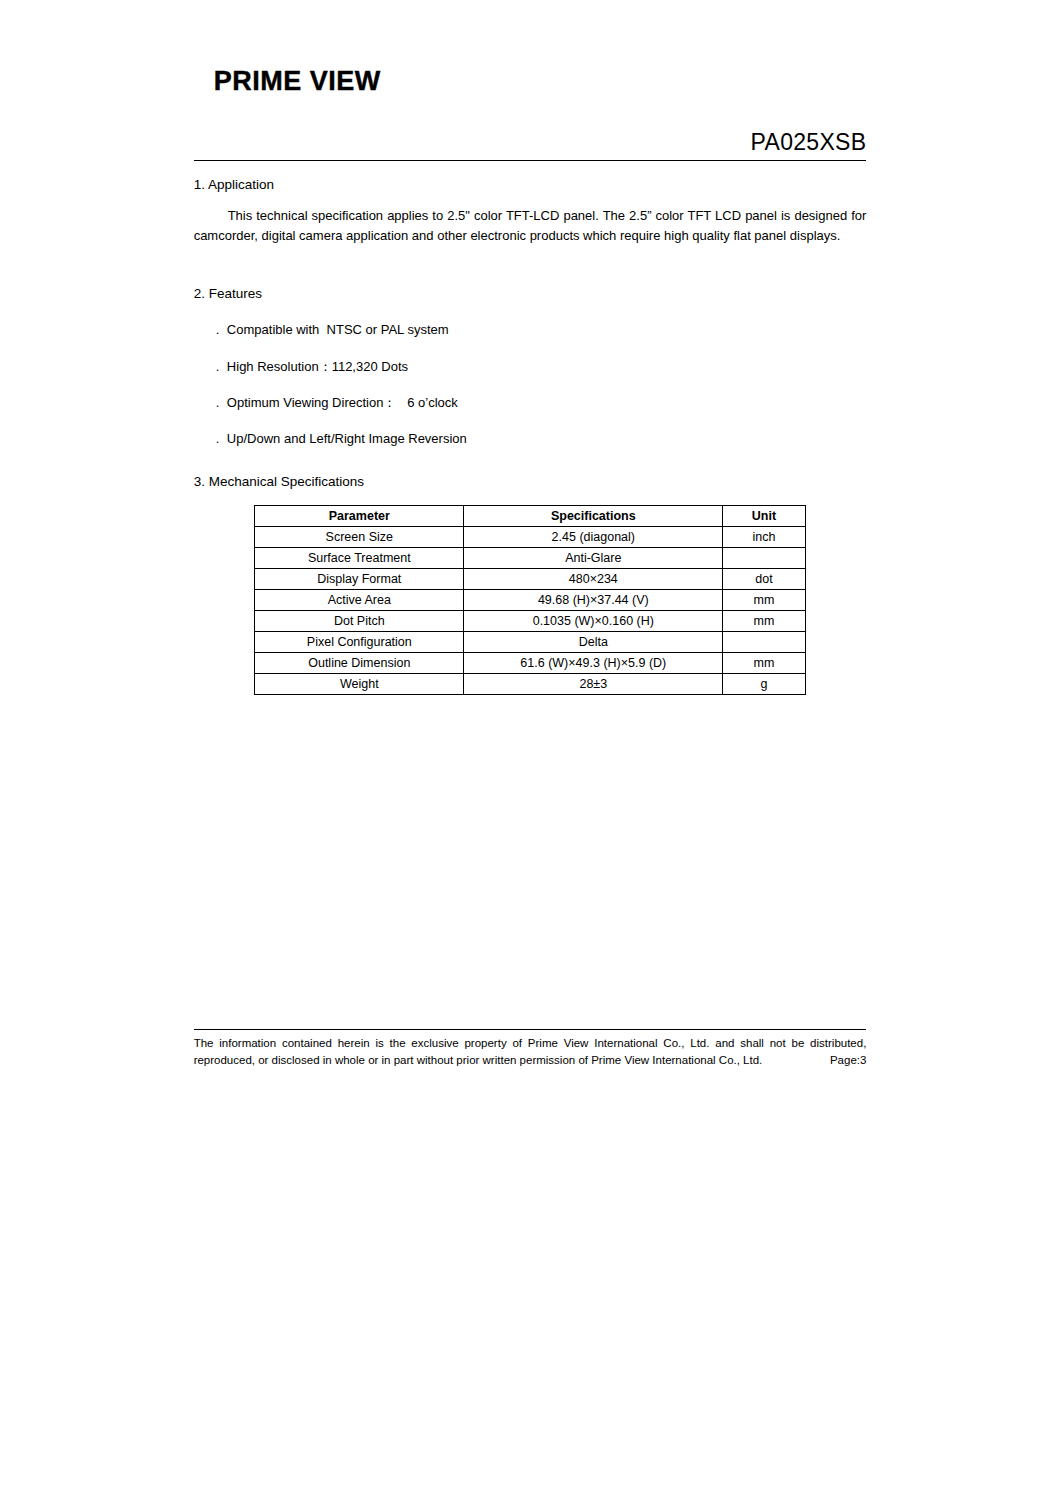PRIME VIEW
PA025XSB
1. Application
This technical specification applies to 2.5" color TFT-LCD panel. The 2.5” color TFT LCD panel is designed for camcorder, digital camera application and other electronic products which require high quality flat panel displays.
2. Features
. Compatible with NTSC or PAL system
. High Resolution：112,320 Dots
. Optimum Viewing Direction： 6 o’clock
. Up/Down and Left/Right Image Reversion
3. Mechanical Specifications
| Parameter | Specifications | Unit |
| --- | --- | --- |
| Screen Size | 2.45 (diagonal) | inch |
| Surface Treatment | Anti-Glare | |
| Display Format | 480×234 | dot |
| Active Area | 49.68 (H)×37.44 (V) | mm |
| Dot Pitch | 0.1035 (W)×0.160 (H) | mm |
| Pixel Configuration | Delta | |
| Outline Dimension | 61.6 (W)×49.3 (H)×5.9 (D) | mm |
| Weight | 28±3 | g |
The information contained herein is the exclusive property of Prime View International Co., Ltd. and shall not be distributed, reproduced, or disclosed in whole or in part without prior written permission of Prime View International Co., Ltd.Page:3